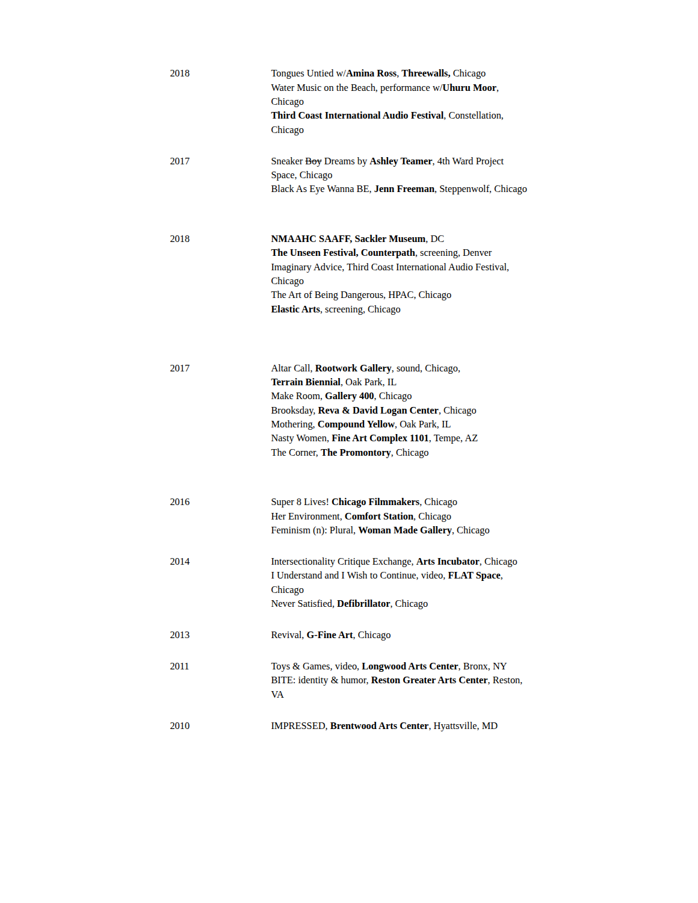| 2018 | Tongues Untied w/ Amina Ross , Threewalls, Chicago Water Music on the Beach, performance w/ Uhuru Moor , Chicago Third Coast International Audio Festival , Constellation, Chicago |
| 2017 | Sneaker Boy Dreams by Ashley Teamer , 4th Ward Project Space, Chicago Black As Eye Wanna BE, Jenn Freeman , Steppenwolf, Chicago |
| 2018 | NMAAHC SAAFF, Sackler Museum , DC The Unseen Festival, Counterpath , screening, Denver Imaginary Advice, Third Coast International Audio Festival, Chicago The Art of Being Dangerous, HPAC, Chicago Elastic Arts , screening, Chicago |
| 2017 | Altar Call, Rootwork Gallery , sound, Chicago, Terrain Biennial , Oak Park, IL Make Room, Gallery 400 , Chicago Brooksday, Reva & David Logan Center , Chicago Mothering, Compound Yellow , Oak Park, IL Nasty Women, Fine Art Complex 1101 , Tempe, AZ The Corner, The Promontory , Chicago |
| 2016 | Super 8 Lives! Chicago Filmmakers , Chicago Her Environment, Comfort Station , Chicago Feminism (n): Plural, Woman Made Gallery , Chicago |
| 2014 | Intersectionality Critique Exchange, Arts Incubator , Chicago I Understand and I Wish to Continue, video, FLAT Space , Chicago Never Satisfied , Defibrillator , Chicago |
| 2013 | Revival, G-Fine Art , Chicago |
| 2011 | Toys & Games , video, Longwood Arts Center , Bronx, NY BITE: identity & humor, Reston Greater Arts Center , Reston, VA |
| 2010 | IMPRESSED , Brentwood Arts Center , Hyattsville, MD |